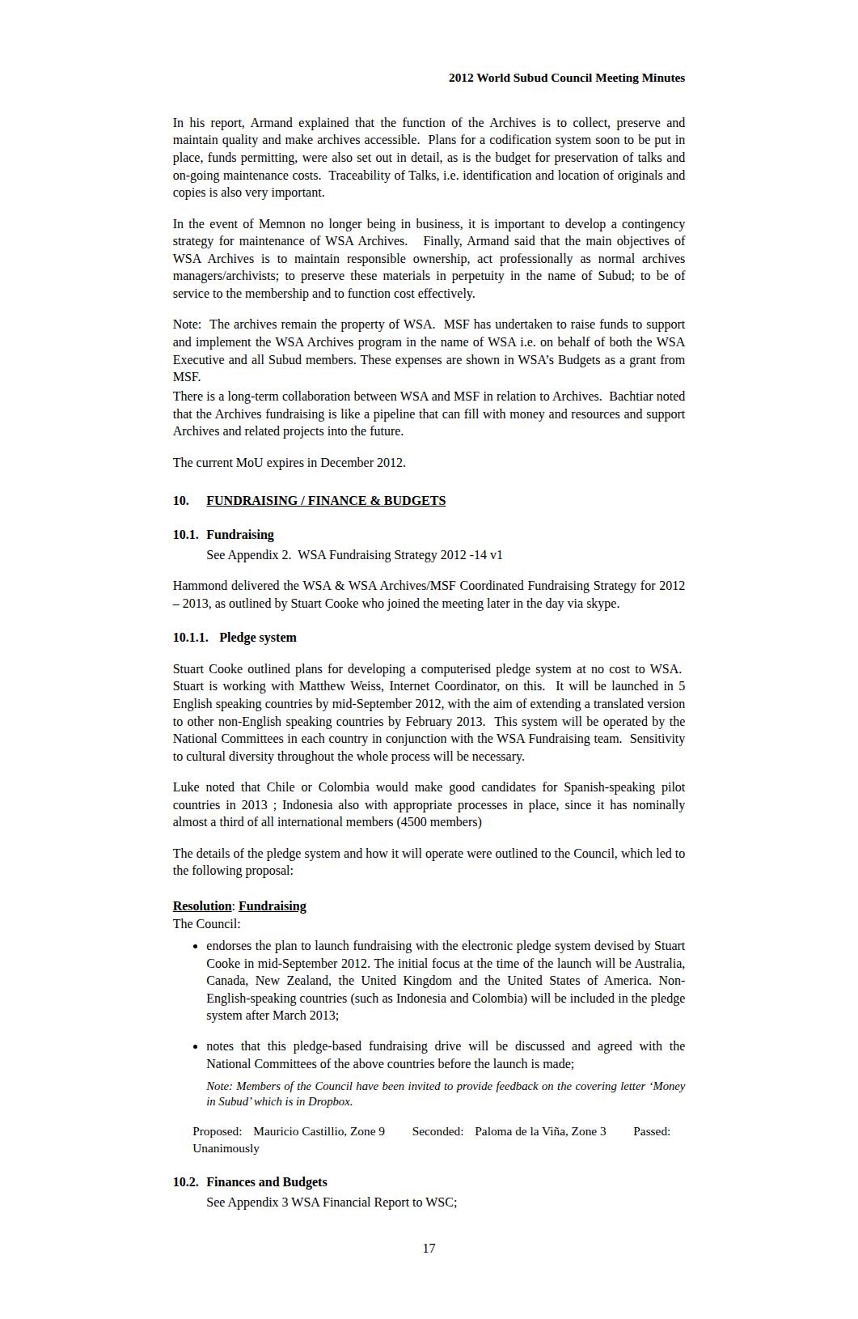2012 World Subud Council Meeting Minutes
In his report, Armand explained that the function of the Archives is to collect, preserve and maintain quality and make archives accessible. Plans for a codification system soon to be put in place, funds permitting, were also set out in detail, as is the budget for preservation of talks and on-going maintenance costs. Traceability of Talks, i.e. identification and location of originals and copies is also very important.
In the event of Memnon no longer being in business, it is important to develop a contingency strategy for maintenance of WSA Archives. Finally, Armand said that the main objectives of WSA Archives is to maintain responsible ownership, act professionally as normal archives managers/archivists; to preserve these materials in perpetuity in the name of Subud; to be of service to the membership and to function cost effectively.
Note: The archives remain the property of WSA. MSF has undertaken to raise funds to support and implement the WSA Archives program in the name of WSA i.e. on behalf of both the WSA Executive and all Subud members. These expenses are shown in WSA’s Budgets as a grant from MSF.
There is a long-term collaboration between WSA and MSF in relation to Archives. Bachtiar noted that the Archives fundraising is like a pipeline that can fill with money and resources and support Archives and related projects into the future.
The current MoU expires in December 2012.
10. FUNDRAISING / FINANCE & BUDGETS
10.1. Fundraising
See Appendix 2. WSA Fundraising Strategy 2012 -14 v1
Hammond delivered the WSA & WSA Archives/MSF Coordinated Fundraising Strategy for 2012 – 2013, as outlined by Stuart Cooke who joined the meeting later in the day via skype.
10.1.1. Pledge system
Stuart Cooke outlined plans for developing a computerised pledge system at no cost to WSA. Stuart is working with Matthew Weiss, Internet Coordinator, on this. It will be launched in 5 English speaking countries by mid-September 2012, with the aim of extending a translated version to other non-English speaking countries by February 2013. This system will be operated by the National Committees in each country in conjunction with the WSA Fundraising team. Sensitivity to cultural diversity throughout the whole process will be necessary.
Luke noted that Chile or Colombia would make good candidates for Spanish-speaking pilot countries in 2013 ; Indonesia also with appropriate processes in place, since it has nominally almost a third of all international members (4500 members)
The details of the pledge system and how it will operate were outlined to the Council, which led to the following proposal:
Resolution: Fundraising
The Council:
endorses the plan to launch fundraising with the electronic pledge system devised by Stuart Cooke in mid-September 2012. The initial focus at the time of the launch will be Australia, Canada, New Zealand, the United Kingdom and the United States of America. Non-English-speaking countries (such as Indonesia and Colombia) will be included in the pledge system after March 2013;
notes that this pledge-based fundraising drive will be discussed and agreed with the National Committees of the above countries before the launch is made; Note: Members of the Council have been invited to provide feedback on the covering letter ‘Money in Subud’ which is in Dropbox.
Proposed: Mauricio Castillio, Zone 9 Seconded: Paloma de la Viña, Zone 3 Passed: Unanimously
10.2. Finances and Budgets
See Appendix 3 WSA Financial Report to WSC;
17